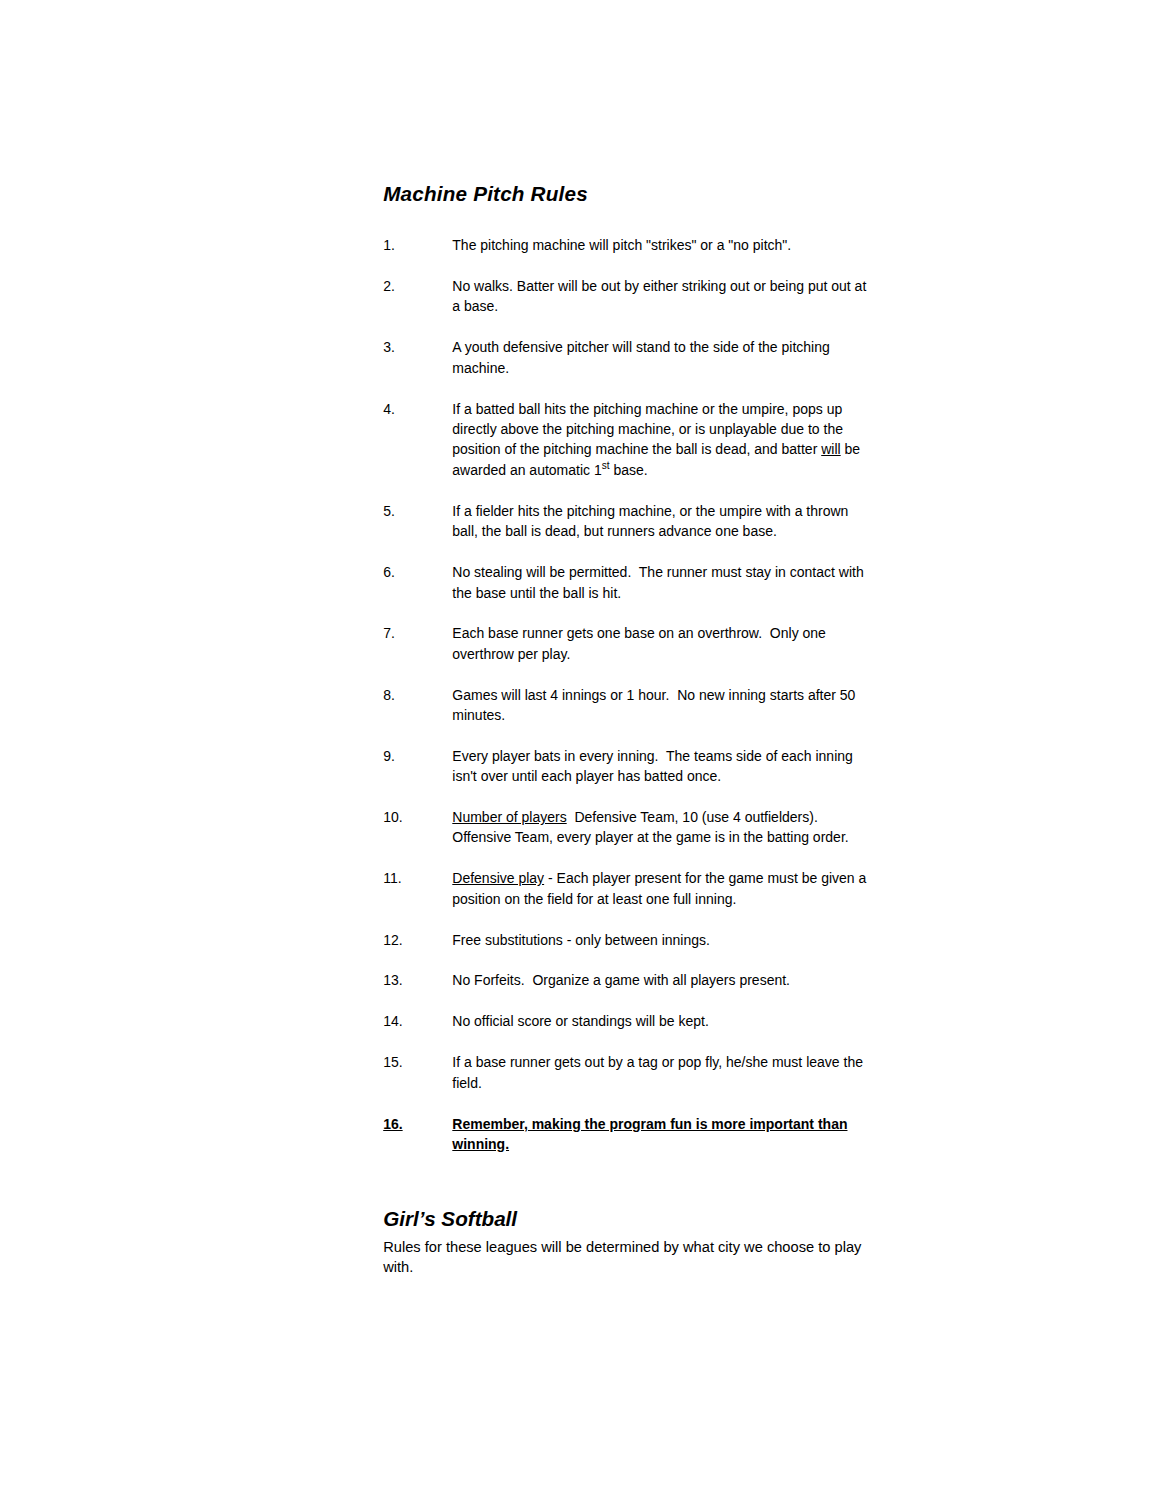Machine Pitch Rules
1. The pitching machine will pitch "strikes" or a "no pitch".
2. No walks. Batter will be out by either striking out or being put out at a base.
3. A youth defensive pitcher will stand to the side of the pitching machine.
4. If a batted ball hits the pitching machine or the umpire, pops up directly above the pitching machine, or is unplayable due to the position of the pitching machine the ball is dead, and batter will be awarded an automatic 1st base.
5. If a fielder hits the pitching machine, or the umpire with a thrown ball, the ball is dead, but runners advance one base.
6. No stealing will be permitted. The runner must stay in contact with the base until the ball is hit.
7. Each base runner gets one base on an overthrow. Only one overthrow per play.
8. Games will last 4 innings or 1 hour. No new inning starts after 50 minutes.
9. Every player bats in every inning. The teams side of each inning isn't over until each player has batted once.
10. Number of players Defensive Team, 10 (use 4 outfielders).
Offensive Team, every player at the game is in the batting order.
11. Defensive play - Each player present for the game must be given a position on the field for at least one full inning.
12. Free substitutions - only between innings.
13. No Forfeits. Organize a game with all players present.
14. No official score or standings will be kept.
15. If a base runner gets out by a tag or pop fly, he/she must leave the field.
16. Remember, making the program fun is more important than winning.
Girl’s Softball
Rules for these leagues will be determined by what city we choose to play with.